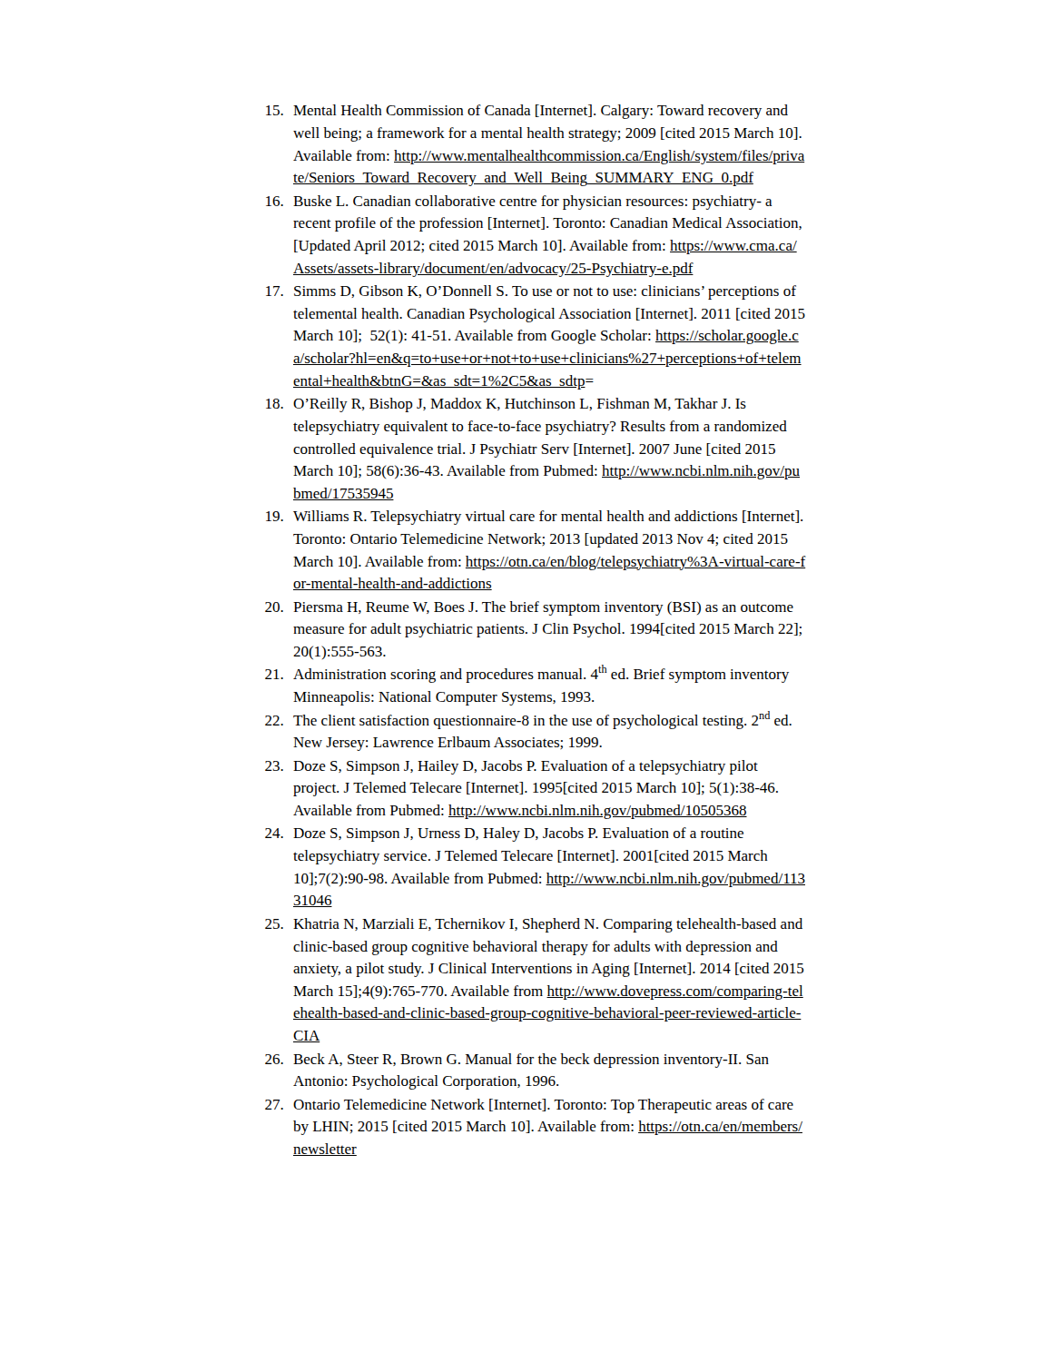Mental Health Commission of Canada [Internet]. Calgary: Toward recovery and well being; a framework for a mental health strategy; 2009 [cited 2015 March 10]. Available from: http://www.mentalhealthcommission.ca/English/system/files/private/Seniors_Toward_Recovery_and_Well_Being_SUMMARY_ENG_0.pdf
Buske L. Canadian collaborative centre for physician resources: psychiatry- a recent profile of the profession [Internet]. Toronto: Canadian Medical Association, [Updated April 2012; cited 2015 March 10]. Available from: https://www.cma.ca/Assets/assets-library/document/en/advocacy/25-Psychiatry-e.pdf
Simms D, Gibson K, O’Donnell S. To use or not to use: clinicians’ perceptions of telemental health. Canadian Psychological Association [Internet]. 2011 [cited 2015 March 10]; 52(1): 41-51. Available from Google Scholar: https://scholar.google.ca/scholar?hl=en&q=to+use+or+not+to+use+clinicians%27+perceptions+of+telemental+health&btnG=&as_sdt=1%2C5&as_sdtp=
O’Reilly R, Bishop J, Maddox K, Hutchinson L, Fishman M, Takhar J. Is telepsychiatry equivalent to face-to-face psychiatry? Results from a randomized controlled equivalence trial. J Psychiatr Serv [Internet]. 2007 June [cited 2015 March 10]; 58(6):36-43. Available from Pubmed: http://www.ncbi.nlm.nih.gov/pubmed/17535945
Williams R. Telepsychiatry virtual care for mental health and addictions [Internet]. Toronto: Ontario Telemedicine Network; 2013 [updated 2013 Nov 4; cited 2015 March 10]. Available from: https://otn.ca/en/blog/telepsychiatry%3A-virtual-care-for-mental-health-and-addictions
Piersma H, Reume W, Boes J. The brief symptom inventory (BSI) as an outcome measure for adult psychiatric patients. J Clin Psychol. 1994[cited 2015 March 22]; 20(1):555-563.
Administration scoring and procedures manual. 4th ed. Brief symptom inventory Minneapolis: National Computer Systems, 1993.
The client satisfaction questionnaire-8 in the use of psychological testing. 2nd ed. New Jersey: Lawrence Erlbaum Associates; 1999.
Doze S, Simpson J, Hailey D, Jacobs P. Evaluation of a telepsychiatry pilot project. J Telemed Telecare [Internet]. 1995[cited 2015 March 10]; 5(1):38-46. Available from Pubmed: http://www.ncbi.nlm.nih.gov/pubmed/10505368
Doze S, Simpson J, Urness D, Haley D, Jacobs P. Evaluation of a routine telepsychiatry service. J Telemed Telecare [Internet]. 2001[cited 2015 March 10];7(2):90-98. Available from Pubmed: http://www.ncbi.nlm.nih.gov/pubmed/11331046
Khatria N, Marziali E, Tchernikov I, Shepherd N. Comparing telehealth-based and clinic-based group cognitive behavioral therapy for adults with depression and anxiety, a pilot study. J Clinical Interventions in Aging [Internet]. 2014 [cited 2015 March 15];4(9):765-770. Available from http://www.dovepress.com/comparing-telehealth-based-and-clinic-based-group-cognitive-behavioral-peer-reviewed-article-CIA
Beck A, Steer R, Brown G. Manual for the beck depression inventory-II. San Antonio: Psychological Corporation, 1996.
Ontario Telemedicine Network [Internet]. Toronto: Top Therapeutic areas of care by LHIN; 2015 [cited 2015 March 10]. Available from: https://otn.ca/en/members/newsletter